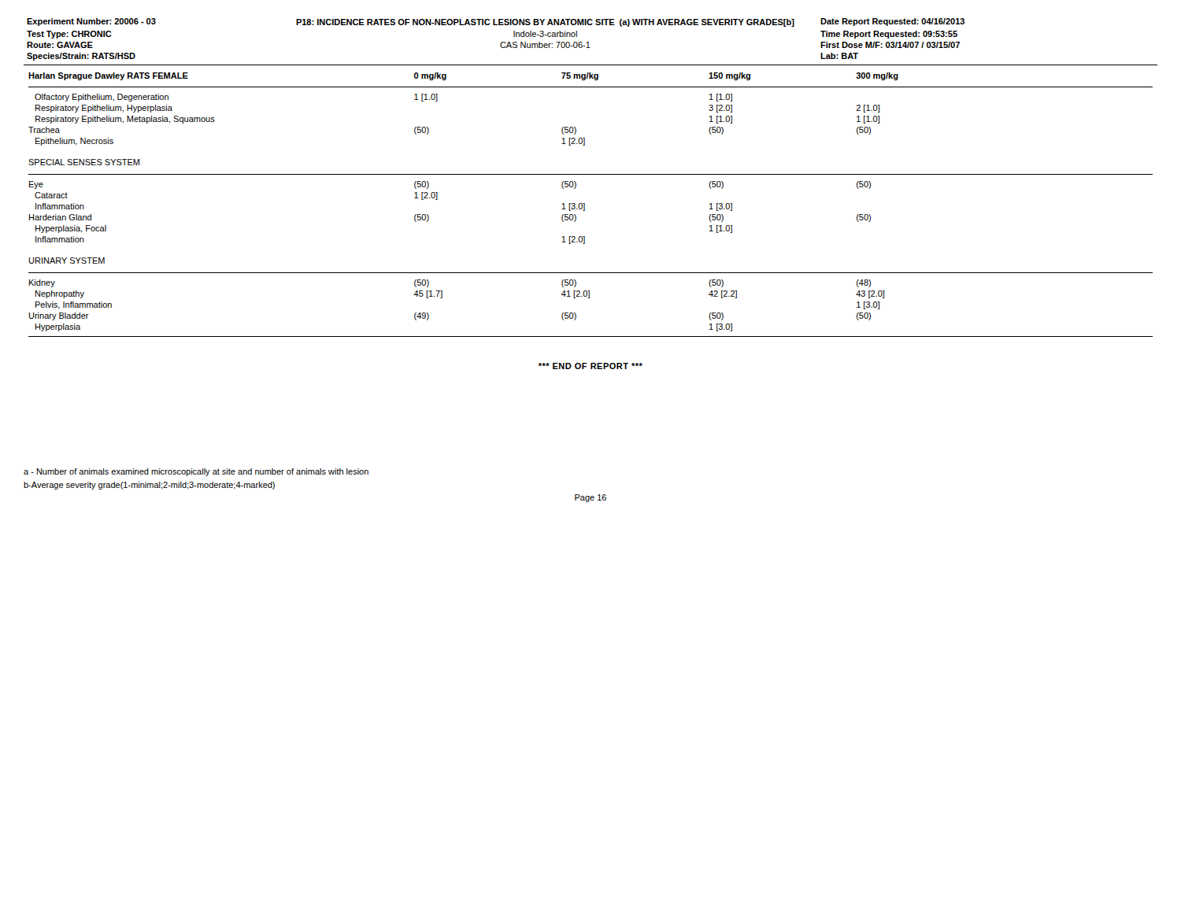| Experiment Number: 20006 - 03 | P18: INCIDENCE RATES OF NON-NEOPLASTIC LESIONS BY ANATOMIC SITE (a) WITH AVERAGE SEVERITY GRADES[b] | Date Report Requested: 04/16/2013 |
| Test Type: CHRONIC | Indole-3-carbinol | Time Report Requested: 09:53:55 |
| Route: GAVAGE | CAS Number: 700-06-1 | First Dose M/F: 03/14/07 / 03/15/07 |
| Species/Strain: RATS/HSD | | Lab: BAT |
| Harlan Sprague Dawley RATS FEMALE | 0 mg/kg | 75 mg/kg | 150 mg/kg | 300 mg/kg | |
| --- | --- | --- | --- | --- | --- |
| Olfactory Epithelium, Degeneration | 1 [1.0] | | 1 [1.0] | | |
| Respiratory Epithelium, Hyperplasia | | | 3 [2.0] | 2 [1.0] | |
| Respiratory Epithelium, Metaplasia, Squamous | | | 1 [1.0] | 1 [1.0] | |
| Trachea | (50) | (50) | (50) | (50) | |
| Epithelium, Necrosis | | 1 [2.0] | | | |
| SPECIAL SENSES SYSTEM |
| Eye | (50) | (50) | (50) | (50) | |
| Cataract | 1 [2.0] | | | | |
| Inflammation | | 1 [3.0] | 1 [3.0] | | |
| Harderian Gland | (50) | (50) | (50) | (50) | |
| Hyperplasia, Focal | | | 1 [1.0] | | |
| Inflammation | | 1 [2.0] | | | |
| URINARY SYSTEM |
| Kidney | (50) | (50) | (50) | (48) | |
| Nephropathy | 45 [1.7] | 41 [2.0] | 42 [2.2] | 43 [2.0] | |
| Pelvis, Inflammation | | | | 1 [3.0] | |
| Urinary Bladder | (49) | (50) | (50) | (50) | |
| Hyperplasia | | | 1 [3.0] | | |
*** END OF REPORT ***
a - Number of animals examined microscopically at site and number of animals with lesion
b-Average severity grade(1-minimal;2-mild;3-moderate;4-marked)
Page 16